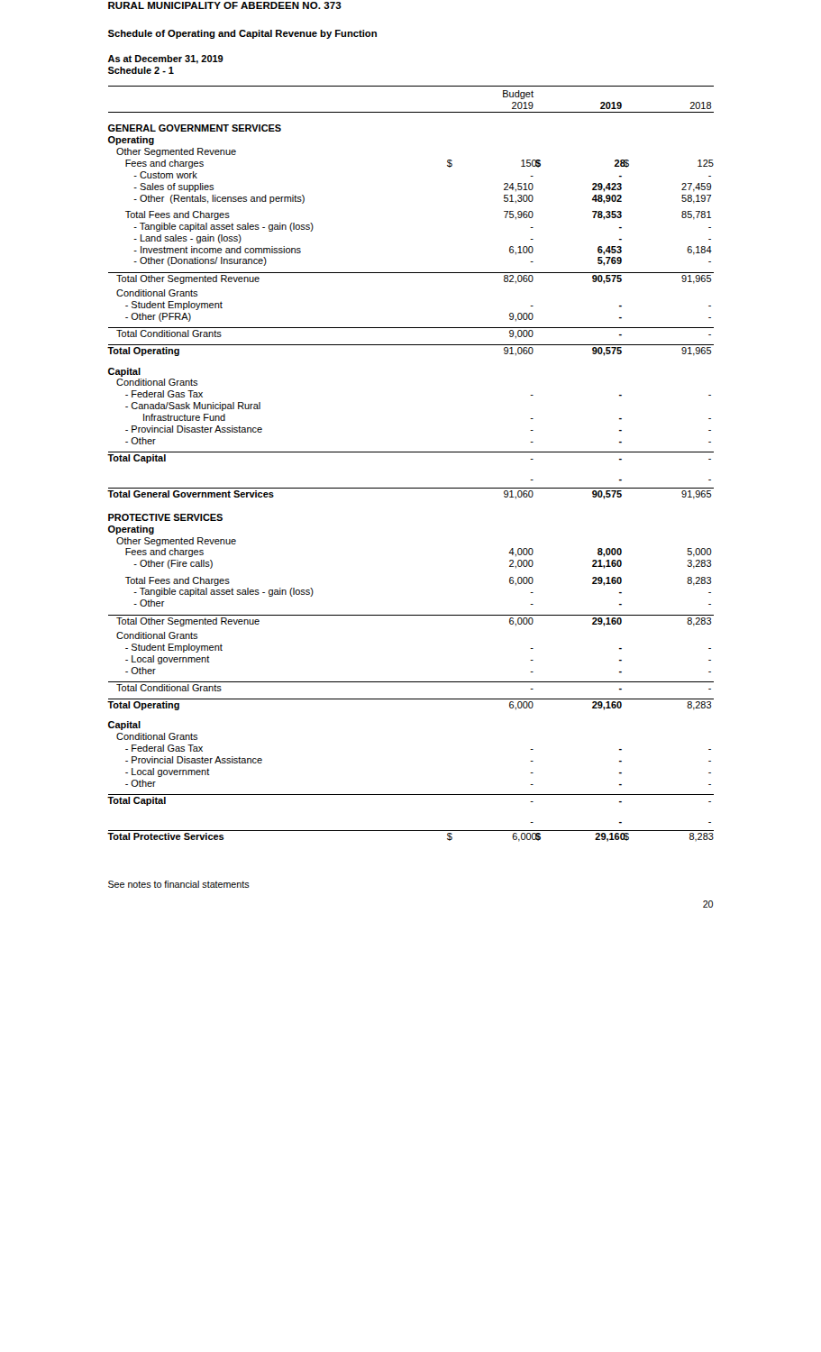RURAL MUNICIPALITY OF ABERDEEN NO. 373
Schedule of Operating and Capital Revenue by Function
As at December 31, 2019
Schedule 2 - 1
| | Budget | | |
| | 2019 | 2019 | 2018 |
| GENERAL GOVERNMENT SERVICES | | | |
| Operating | | | |
| Other Segmented Revenue | | | |
| Fees and charges | $ 150 | $ 28 | $ 125 |
| - Custom work | - | - | - |
| - Sales of supplies | 24,510 | 29,423 | 27,459 |
| - Other (Rentals, licenses and permits) | 51,300 | 48,902 | 58,197 |
| Total Fees and Charges | 75,960 | 78,353 | 85,781 |
| - Tangible capital asset sales - gain (loss) | - | - | - |
| - Land sales - gain (loss) | - | - | - |
| - Investment income and commissions | 6,100 | 6,453 | 6,184 |
| - Other (Donations/ Insurance) | - | 5,769 | - |
| Total Other Segmented Revenue | 82,060 | 90,575 | 91,965 |
| Conditional Grants | | | |
| - Student Employment | - | - | - |
| - Other (PFRA) | 9,000 | - | - |
| Total Conditional Grants | 9,000 | - | - |
| Total Operating | 91,060 | 90,575 | 91,965 |
| Capital | | | |
| Conditional Grants | | | |
| - Federal Gas Tax | - | - | - |
| - Canada/Sask Municipal Rural | | | |
| Infrastructure Fund | - | - | - |
| - Provincial Disaster Assistance | - | - | - |
| - Other | - | - | - |
| Total Capital | - | - | - |
| | - | - | - |
| Total General Government Services | 91,060 | 90,575 | 91,965 |
| PROTECTIVE SERVICES | | | |
| Operating | | | |
| Other Segmented Revenue | | | |
| Fees and charges | 4,000 | 8,000 | 5,000 |
| - Other (Fire calls) | 2,000 | 21,160 | 3,283 |
| Total Fees and Charges | 6,000 | 29,160 | 8,283 |
| - Tangible capital asset sales - gain (loss) | - | - | - |
| - Other | - | - | - |
| Total Other Segmented Revenue | 6,000 | 29,160 | 8,283 |
| Conditional Grants | | | |
| - Student Employment | - | - | - |
| - Local government | - | - | - |
| - Other | - | - | - |
| Total Conditional Grants | - | - | - |
| Total Operating | 6,000 | 29,160 | 8,283 |
| Capital | | | |
| Conditional Grants | | | |
| - Federal Gas Tax | - | - | - |
| - Provincial Disaster Assistance | - | - | - |
| - Local government | - | - | - |
| - Other | - | - | - |
| Total Capital | - | - | - |
| | - | - | - |
| Total Protective Services | $ 6,000 | $ 29,160 | $ 8,283 |
See notes to financial statements
20